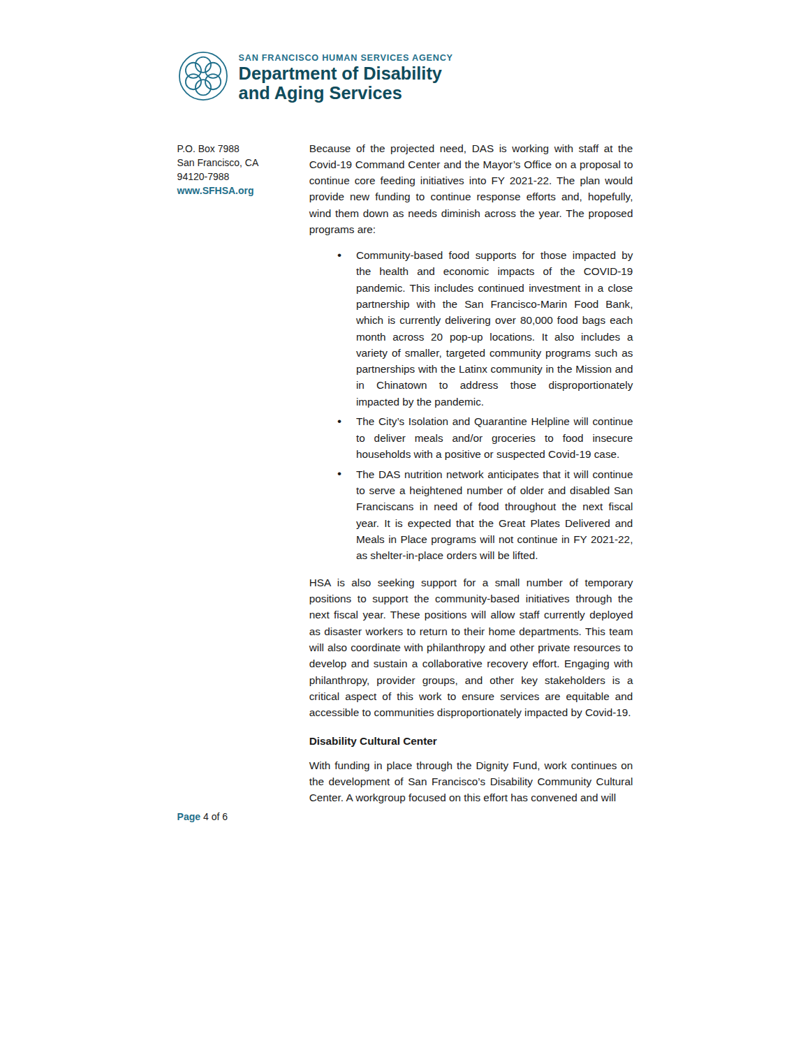SAN FRANCISCO HUMAN SERVICES AGENCY
Department of Disability
and Aging Services
P.O. Box 7988
San Francisco, CA
94120-7988
www.SFHSA.org
Because of the projected need, DAS is working with staff at the Covid-19 Command Center and the Mayor’s Office on a proposal to continue core feeding initiatives into FY 2021-22. The plan would provide new funding to continue response efforts and, hopefully, wind them down as needs diminish across the year. The proposed programs are:
Community-based food supports for those impacted by the health and economic impacts of the COVID-19 pandemic. This includes continued investment in a close partnership with the San Francisco-Marin Food Bank, which is currently delivering over 80,000 food bags each month across 20 pop-up locations. It also includes a variety of smaller, targeted community programs such as partnerships with the Latinx community in the Mission and in Chinatown to address those disproportionately impacted by the pandemic.
The City’s Isolation and Quarantine Helpline will continue to deliver meals and/or groceries to food insecure households with a positive or suspected Covid-19 case.
The DAS nutrition network anticipates that it will continue to serve a heightened number of older and disabled San Franciscans in need of food throughout the next fiscal year. It is expected that the Great Plates Delivered and Meals in Place programs will not continue in FY 2021-22, as shelter-in-place orders will be lifted.
HSA is also seeking support for a small number of temporary positions to support the community-based initiatives through the next fiscal year. These positions will allow staff currently deployed as disaster workers to return to their home departments. This team will also coordinate with philanthropy and other private resources to develop and sustain a collaborative recovery effort. Engaging with philanthropy, provider groups, and other key stakeholders is a critical aspect of this work to ensure services are equitable and accessible to communities disproportionately impacted by Covid-19.
Disability Cultural Center
With funding in place through the Dignity Fund, work continues on the development of San Francisco’s Disability Community Cultural Center. A workgroup focused on this effort has convened and will
Page 4 of 6